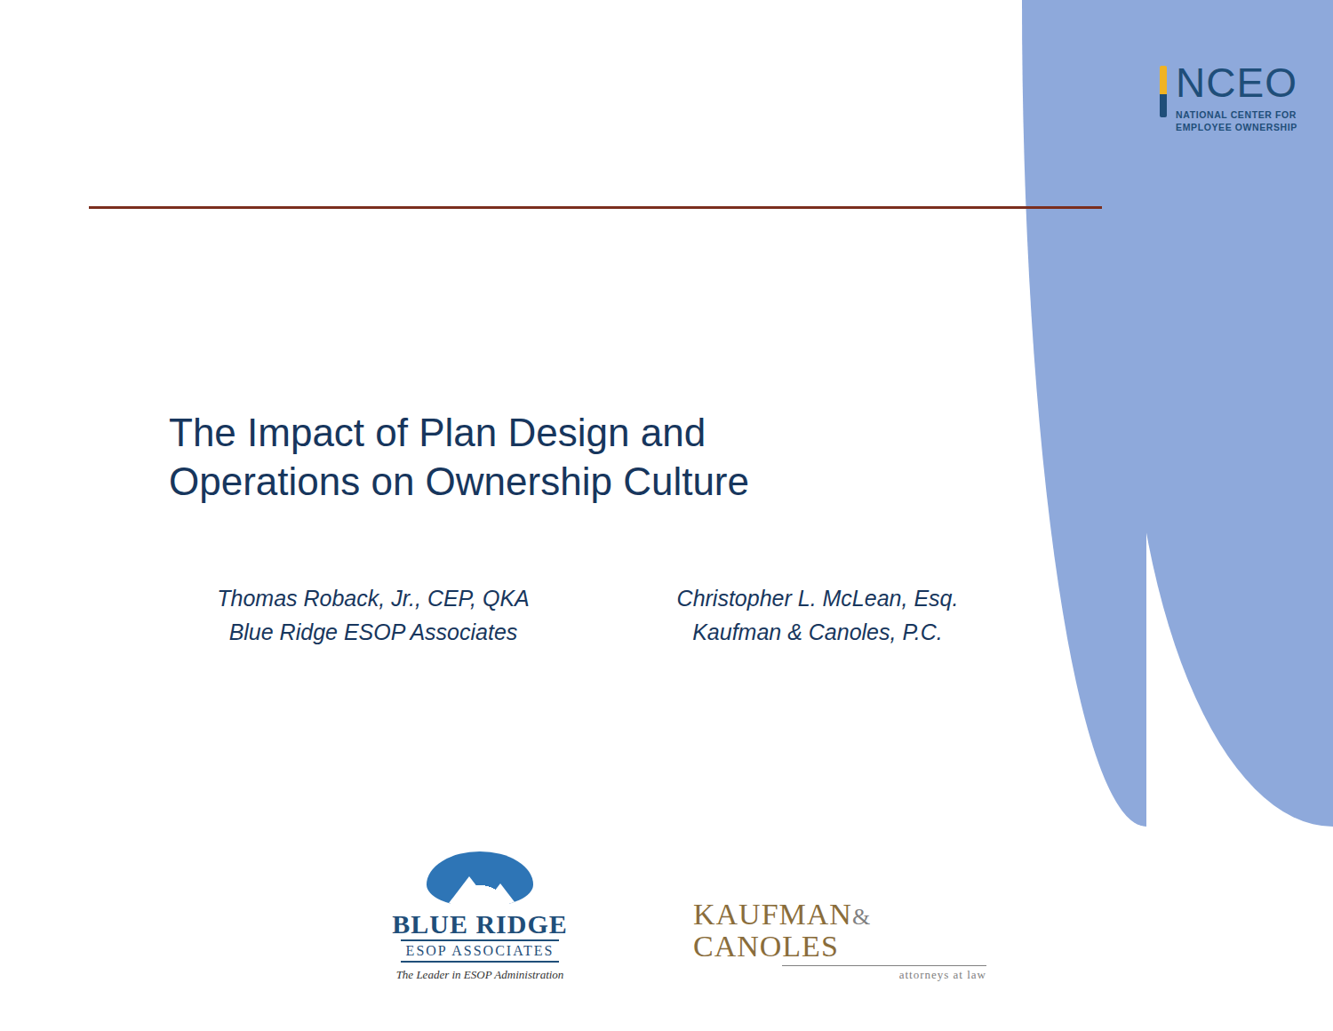NCEO
National Center for
Employee Ownership
The Impact of Plan Design and
Operations on Ownership Culture
Thomas Roback, Jr., CEP, QKA Blue Ridge ESOP Associates
Christopher L. McLean, Esq. Kaufman & Canoles, P.C.
BLUE RIDGE
ESOP ASSOCIATES
The Leader in ESOP Administration
KAUFMAN&
CANOLES
attorneys at law